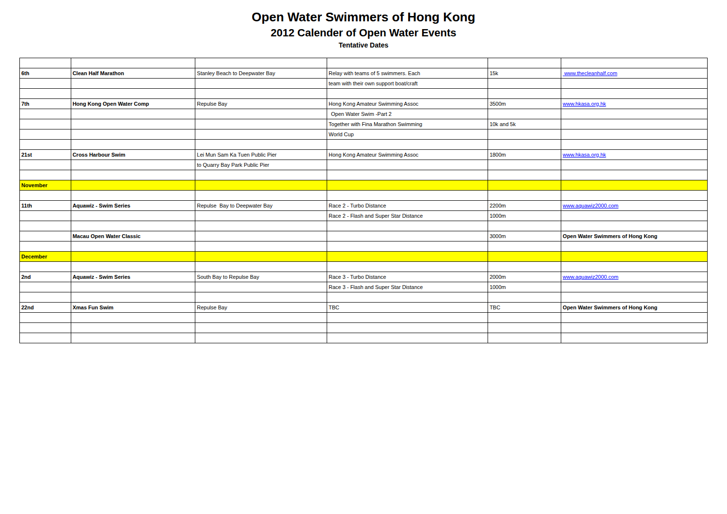Open Water Swimmers of Hong Kong
2012 Calender of Open Water Events
Tentative Dates
| 6th | Clean Half Marathon | Stanley Beach to Deepwater Bay | Relay with teams of 5 swimmers. Each | 15k | www.thecleanhalf.com |
| | | | team with their own support boat/craft | | |
| 7th | Hong Kong Open Water Comp | Repulse Bay | Hong Kong Amateur Swimming Assoc | 3500m | www.hkasa.org.hk |
| | | | Open Water Swim -Part 2 | | |
| | | | Together with Fina Marathon Swimming | 10k and 5k | |
| | | | World Cup | | |
| 21st | Cross Harbour Swim | Lei Mun Sam Ka Tuen Public Pier | Hong Kong Amateur Swimming Assoc | 1800m | www.hkasa.org.hk |
| | | to Quarry Bay Park Public Pier | | | |
| November | | | | | |
| 11th | Aquawiz - Swim Series | Repulse Bay to Deepwater Bay | Race 2 - Turbo Distance | 2200m | www.aquawiz2000.com |
| | | | Race 2 - Flash and Super Star Distance | 1000m | |
| | Macau Open Water Classic | | | 3000m | Open Water Swimmers of Hong Kong |
| December | | | | | |
| 2nd | Aquawiz - Swim Series | South Bay to Repulse Bay | Race 3 - Turbo Distance | 2000m | www.aquawiz2000.com |
| | | | Race 3 - Flash and Super Star Distance | 1000m | |
| 22nd | Xmas Fun Swim | Repulse Bay | TBC | TBC | Open Water Swimmers of Hong Kong |